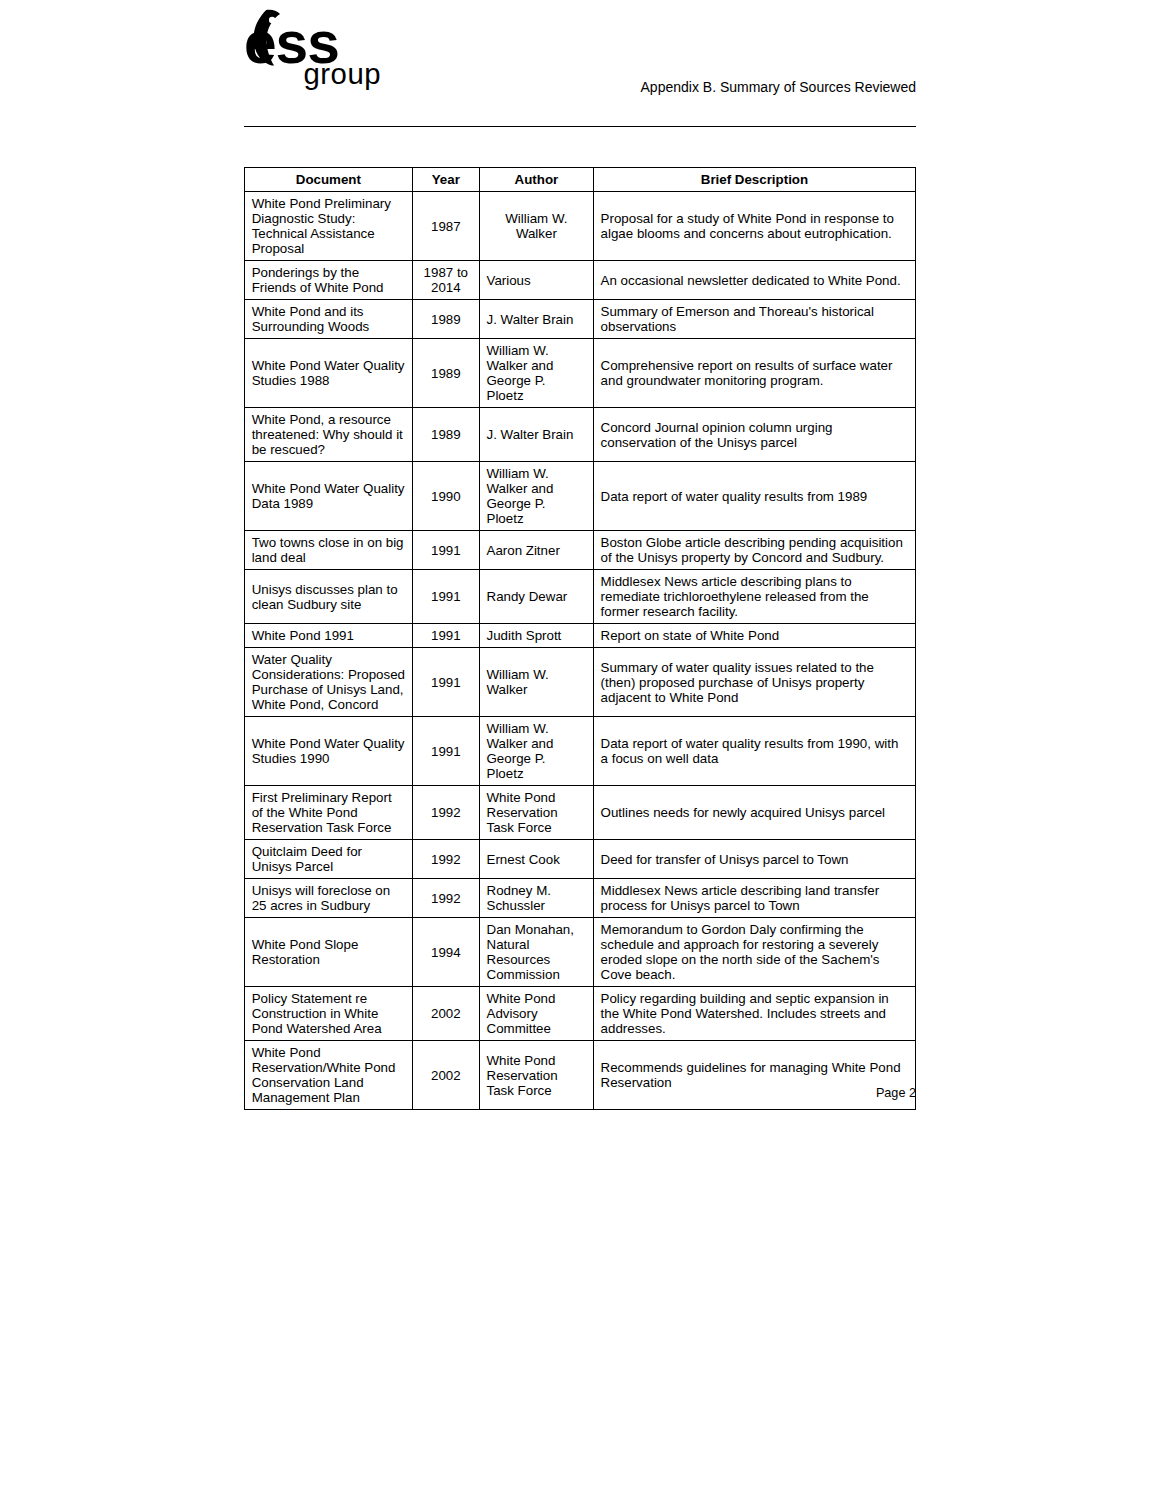ess group
Appendix B. Summary of Sources Reviewed
| Document | Year | Author | Brief Description |
| --- | --- | --- | --- |
| White Pond Preliminary Diagnostic Study: Technical Assistance Proposal | 1987 | William W. Walker | Proposal for a study of White Pond in response to algae blooms and concerns about eutrophication. |
| Ponderings by the Friends of White Pond | 1987 to 2014 | Various | An occasional newsletter dedicated to White Pond. |
| White Pond and its Surrounding Woods | 1989 | J. Walter Brain | Summary of Emerson and Thoreau's historical observations |
| White Pond Water Quality Studies 1988 | 1989 | William W. Walker and George P. Ploetz | Comprehensive report on results of surface water and groundwater monitoring program. |
| White Pond, a resource threatened: Why should it be rescued? | 1989 | J. Walter Brain | Concord Journal opinion column urging conservation of the Unisys parcel |
| White Pond Water Quality Data 1989 | 1990 | William W. Walker and George P. Ploetz | Data report of water quality results from 1989 |
| Two towns close in on big land deal | 1991 | Aaron Zitner | Boston Globe article describing pending acquisition of the Unisys property by Concord and Sudbury. |
| Unisys discusses plan to clean Sudbury site | 1991 | Randy Dewar | Middlesex News article describing plans to remediate trichloroethylene released from the former research facility. |
| White Pond 1991 | 1991 | Judith Sprott | Report on state of White Pond |
| Water Quality Considerations: Proposed Purchase of Unisys Land, White Pond, Concord | 1991 | William W. Walker | Summary of water quality issues related to the (then) proposed purchase of Unisys property adjacent to White Pond |
| White Pond Water Quality Studies 1990 | 1991 | William W. Walker and George P. Ploetz | Data report of water quality results from 1990, with a focus on well data |
| First Preliminary Report of the White Pond Reservation Task Force | 1992 | White Pond Reservation Task Force | Outlines needs for newly acquired Unisys parcel |
| Quitclaim Deed for Unisys Parcel | 1992 | Ernest Cook | Deed for transfer of Unisys parcel to Town |
| Unisys will foreclose on 25 acres in Sudbury | 1992 | Rodney M. Schussler | Middlesex News article describing land transfer process for Unisys parcel to Town |
| White Pond Slope Restoration | 1994 | Dan Monahan, Natural Resources Commission | Memorandum to Gordon Daly confirming the schedule and approach for restoring a severely eroded slope on the north side of the Sachem's Cove beach. |
| Policy Statement re Construction in White Pond Watershed Area | 2002 | White Pond Advisory Committee | Policy regarding building and septic expansion in the White Pond Watershed. Includes streets and addresses. |
| White Pond Reservation/White Pond Conservation Land Management Plan | 2002 | White Pond Reservation Task Force | Recommends guidelines for managing White Pond Reservation |
Page 2